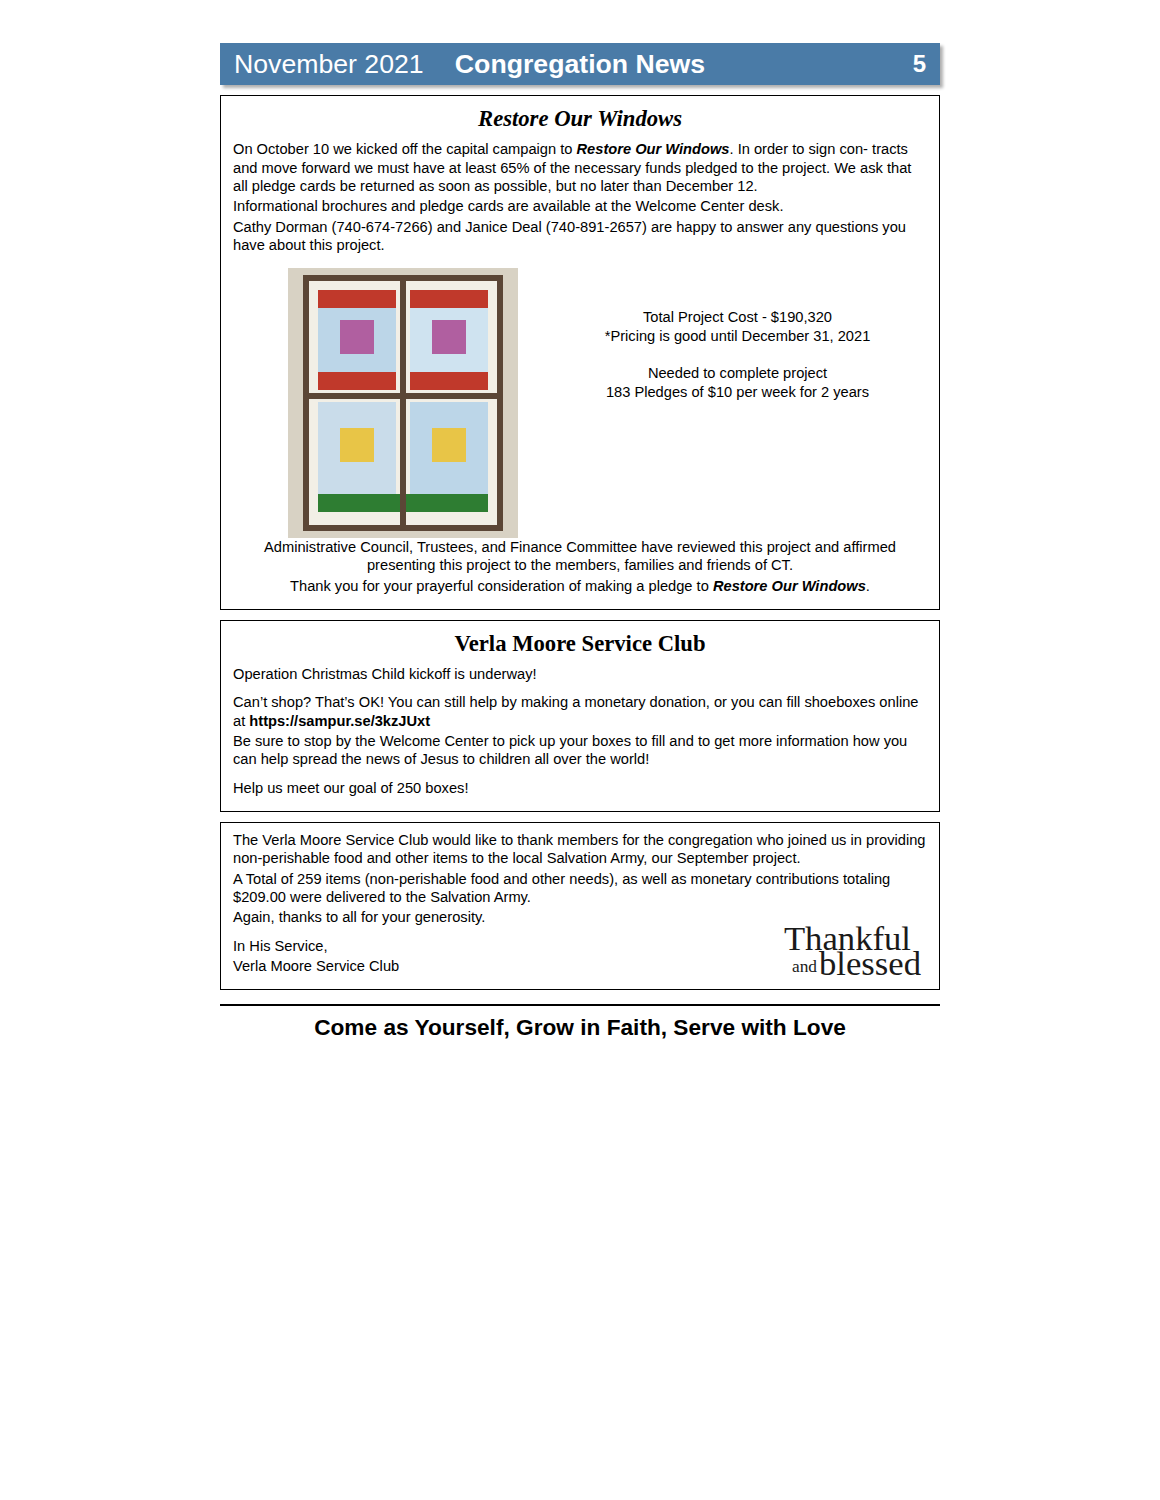November 2021 Congregation News 5
Restore Our Windows
On October 10 we kicked off the capital campaign to Restore Our Windows. In order to sign con- tracts and move forward we must have at least 65% of the necessary funds pledged to the project. We ask that all pledge cards be returned as soon as possible, but no later than December 12.
Informational brochures and pledge cards are available at the Welcome Center desk.
Cathy Dorman (740-674-7266) and Janice Deal (740-891-2657) are happy to answer any questions you have about this project.
Total Project Cost - $190,320
*Pricing is good until December 31, 2021
Needed to complete project
183 Pledges of $10 per week for 2 years
Administrative Council, Trustees, and Finance Committee have reviewed this project and affirmed presenting this project to the members, families and friends of CT.
Thank you for your prayerful consideration of making a pledge to Restore Our Windows.
Verla Moore Service Club
Operation Christmas Child kickoff is underway!
Can’t shop? That’s OK! You can still help by making a monetary donation, or you can fill shoeboxes online at https://sampur.se/3kzJUxt
Be sure to stop by the Welcome Center to pick up your boxes to fill and to get more information how you can help spread the news of Jesus to children all over the world!
Help us meet our goal of 250 boxes!
The Verla Moore Service Club would like to thank members for the congregation who joined us in providing non-perishable food and other items to the local Salvation Army, our September project.
A Total of 259 items (non-perishable food and other needs), as well as monetary contributions totaling $209.00 were delivered to the Salvation Army.
Again, thanks to all for your generosity.
In His Service,
Verla Moore Service Club
Thankful andblessed
Come as Yourself, Grow in Faith, Serve with Love